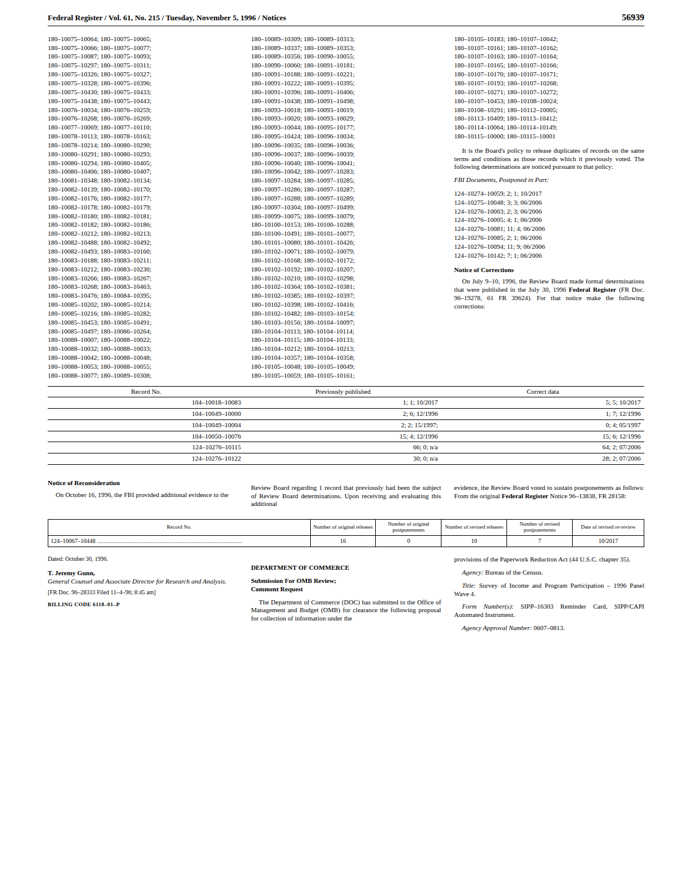Federal Register / Vol. 61, No. 215 / Tuesday, November 5, 1996 / Notices
56939
180–10075–10064; 180–10075–10065;
180–10075–10066; 180–10075–10077;
180–10075–10087; 180–10075–10093;
180–10075–10297; 180–10075–10311;
180–10075–10326; 180–10075–10327;
180–10075–10328; 180–10075–10396;
180–10075–10430; 180–10075–10433;
180–10075–10438; 180–10075–10443;
180–10076–10034; 180–10076–10259;
180–10076–10268; 180–10076–10269;
180–10077–10069; 180–10077–10110;
180–10078–10113; 180–10078–10163;
180–10078–10214; 180–10080–10290;
180–10080–10291; 180–10080–10293;
180–10080–10294; 180–10080–10405;
180–10080–10406; 180–10080–10407;
180–10081–10348; 180–10082–10134;
180–10082–10139; 180–10082–10170;
180–10082–10176; 180–10082–10177;
180–10082–10178; 180–10082–10179;
180–10082–10180; 180–10082–10181;
180–10082–10182; 180–10082–10186;
180–10082–10212; 180–10082–10213;
180–10082–10488; 180–10082–10492;
180–10082–10493; 180–10083–10160;
180–10083–10188; 180–10083–10211;
180–10083–10212; 180–10083–10230;
180–10083–10266; 180–10083–10267;
180–10083–10268; 180–10083–10463;
180–10083–10476; 180–10084–10395;
180–10085–10202; 180–10085–10214;
180–10085–10216; 180–10085–10282;
180–10085–10453; 180–10085–10491;
180–10085–10497; 180–10086–10264;
180–10088–10007; 180–10088–10022;
180–10088–10032; 180–10088–10033;
180–10088–10042; 180–10088–10048;
180–10088–10053; 180–10088–10055;
180–10088–10077; 180–10089–10308;
180–10089–10309; 180–10089–10313;
180–10089–10337; 180–10089–10353;
180–10089–10356; 180–10090–10055;
180–10090–10060; 180–10091–10181;
180–10091–10188; 180–10091–10221;
180–10091–10222; 180–10091–10395;
180–10091–10396; 180–10091–10406;
180–10091–10438; 180–10091–10498;
180–10093–10018; 180–10093–10019;
180–10093–10020; 180–10093–10029;
180–10093–10044; 180–10095–10177;
180–10095–10424; 180–10096–10034;
180–10096–10035; 180–10096–10036;
180–10096–10037; 180–10096–10039;
180–10096–10040; 180–10096–10041;
180–10096–10042; 180–10097–10283;
180–10097–10284; 180–10097–10285;
180–10097–10286; 180–10097–10287;
180–10097–10288; 180–10097–10289;
180–10097–10304; 180–10097–10499;
180–10099–10075; 180–10099–10079;
180–10100–10153; 180–10100–10288;
180–10100–10491; 180–10101–10077;
180–10101–10080; 180–10101–10426;
180–10102–10071; 180–10102–10079;
180–10102–10168; 180–10102–10172;
180–10102–10192; 180–10102–10207;
180–10102–10210; 180–10102–10298;
180–10102–10364; 180–10102–10381;
180–10102–10385; 180–10102–10397;
180–10102–10398; 180–10102–10416;
180–10102–10482; 180–10103–10154;
180–10103–10156; 180–10104–10097;
180–10104–10113; 180–10104–10114;
180–10104–10115; 180–10104–10133;
180–10104–10212; 180–10104–10213;
180–10104–10357; 180–10104–10358;
180–10105–10048; 180–10105–10049;
180–10105–10059; 180–10105–10161;
180–10105–10183; 180–10107–10042;
180–10107–10161; 180–10107–10162;
180–10107–10163; 180–10107–10164;
180–10107–10165; 180–10107–10166;
180–10107–10170; 180–10107–10171;
180–10107–10193; 180–10107–10268;
180–10107–10271; 180–10107–10272;
180–10107–10453; 180–10108–10024;
180–10108–10291; 180–10112–10005;
180–10113–10409; 180–10113–10412;
180–10114–10064; 180–10114–10149;
180–10115–10000; 180–10115–10001
It is the Board's policy to release duplicates of records on the same terms and conditions as those records which it previously voted. The following determinations are noticed pursuant to that policy:
FBI Documents, Postponed in Part:
124–10274–10059; 2; 1; 10/2017
124–10275–10048; 3; 3; 06/2006
124–10276–10003; 2; 3; 06/2006
124–10276–10005; 4; 1; 06/2006
124–10276–10081; 11; 4; 06/2006
124–10276–10085; 2; 1; 06/2006
124–10276–10094; 11; 9; 06/2006
124–10276–10142; 7; 1; 06/2006
Notice of Corrections
On July 9–10, 1996, the Review Board made formal determinations that were published in the July 30, 1996 Federal Register (FR Doc. 96–19278, 61 FR 39624). For that notice make the following corrections:
| Record No. | Previously published | Correct data |
| --- | --- | --- |
| 104–10018–10083 | 1; 1; 10/2017 | 5; 5; 10/2017 |
| 104–10049–10000 | 2; 6; 12/1996 | 1; 7; 12/1996 |
| 104–10049–10004 | 2; 2; 15/1997; | 0; 4; 05/1997 |
| 104–10050–10076 | 15; 4; 12/1996 | 15; 6; 12/1996 |
| 124–10276–10115 | 66; 0; n/a | 64; 2; 07/2006 |
| 124–10276–10122 | 30; 0; n/a | 28; 2; 07/2006 |
Notice of Reconsideration
On October 16, 1996, the FBI provided additional evidence to the
Review Board regarding 1 record that previously had been the subject of Review Board determinations. Upon receiving and evaluating this additional
evidence, the Review Board voted to sustain postponements as follows: From the original Federal Register Notice 96–13838, FR 28158:
| Record No. | Number of original releases | Number of original postponements | Number of revised releases | Number of revised postponements | Date of revised re-review |
| --- | --- | --- | --- | --- | --- |
| 124–10067–10448 ................................................................................. | 16 | 0 | 10 | 7 | 10/2017 |
Dated: October 30, 1996.
T. Jeremy Gunn,
General Counsel and Associate Director for Research and Analysis.
[FR Doc. 96–28333 Filed 11–4–96; 8:45 am]
BILLING CODE 6118–01–P
DEPARTMENT OF COMMERCE
Submission For OMB Review;
Comment Request
The Department of Commerce (DOC) has submitted to the Office of Management and Budget (OMB) for clearance the following proposal for collection of information under the
provisions of the Paperwork Reduction Act (44 U.S.C. chapter 35).
Agency: Bureau of the Census.
Title: Survey of Income and Program Participation – 1996 Panel Wave 4.
Form Number(s): SIPP–16303 Reminder Card, SIPP/CAPI Automated Instrument.
Agency Approval Number: 0607–0813.